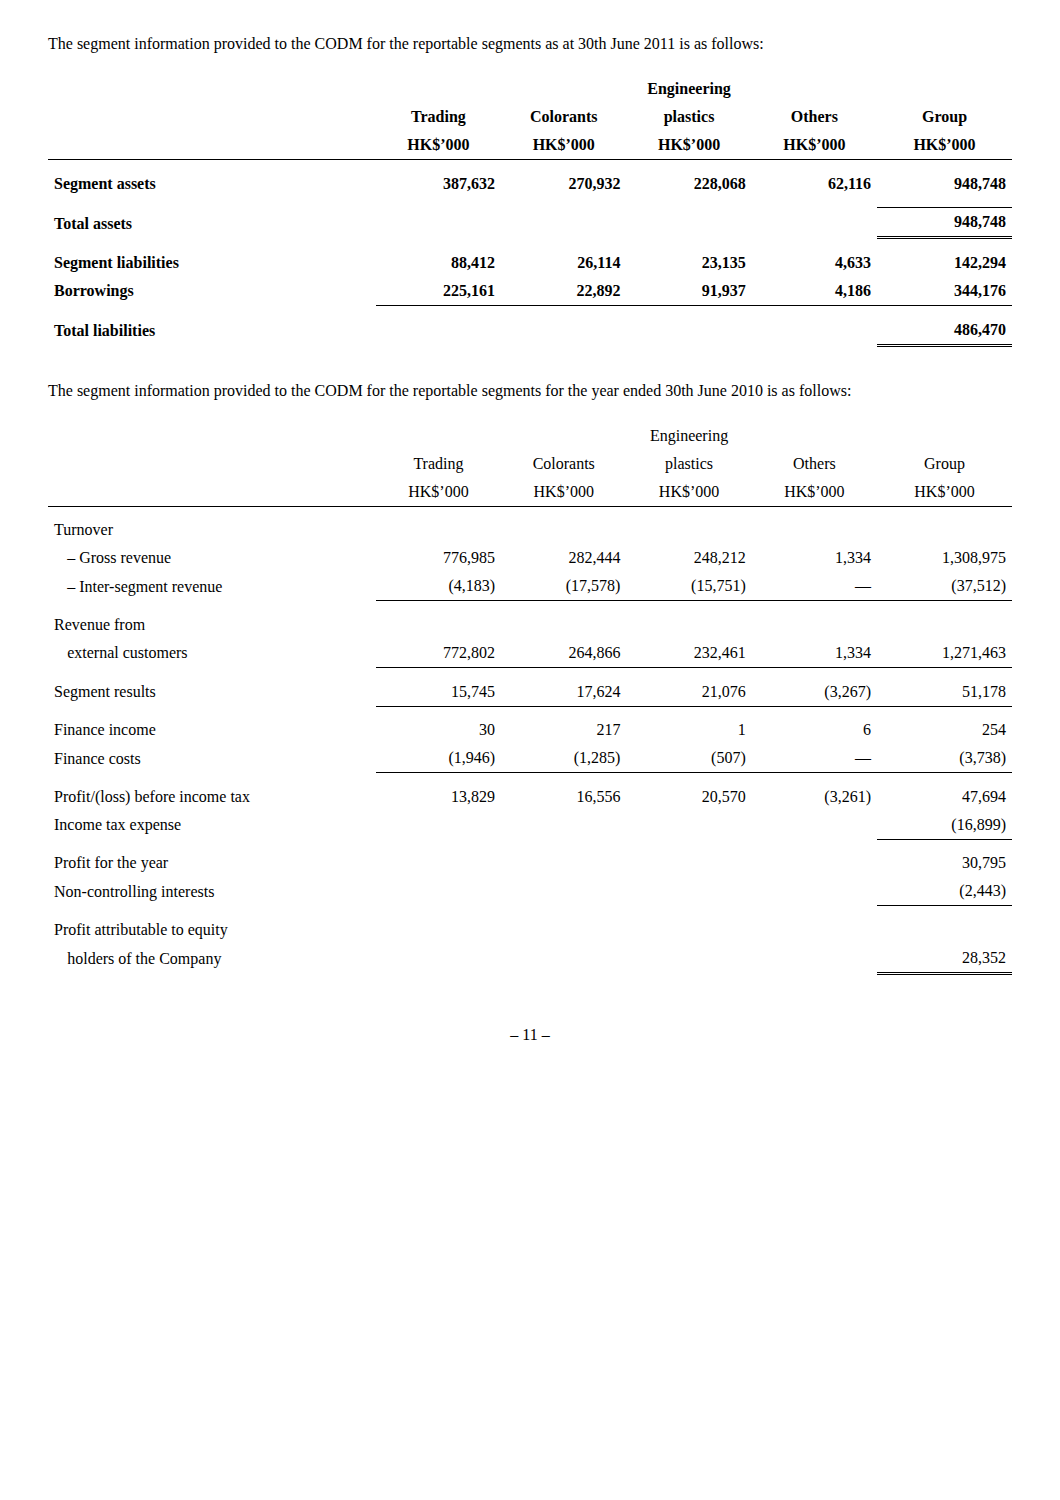The segment information provided to the CODM for the reportable segments as at 30th June 2011 is as follows:
| | | | Engineering | | |
| --- | --- | --- | --- | --- | --- |
| | Trading | Colorants | plastics | Others | Group |
| | HK$’000 | HK$’000 | HK$’000 | HK$’000 | HK$’000 |
| Segment assets | 387,632 | 270,932 | 228,068 | 62,116 | 948,748 |
| Total assets | | | | | 948,748 |
| Segment liabilities | 88,412 | 26,114 | 23,135 | 4,633 | 142,294 |
| Borrowings | 225,161 | 22,892 | 91,937 | 4,186 | 344,176 |
| Total liabilities | | | | | 486,470 |
The segment information provided to the CODM for the reportable segments for the year ended 30th June 2010 is as follows:
| | | | Engineering | | |
| --- | --- | --- | --- | --- | --- |
| | Trading | Colorants | plastics | Others | Group |
| | HK$’000 | HK$’000 | HK$’000 | HK$’000 | HK$’000 |
| Turnover | | | | | |
| – Gross revenue | 776,985 | 282,444 | 248,212 | 1,334 | 1,308,975 |
| – Inter-segment revenue | (4,183) | (17,578) | (15,751) | — | (37,512) |
| Revenue from | | | | | |
| external customers | 772,802 | 264,866 | 232,461 | 1,334 | 1,271,463 |
| Segment results | 15,745 | 17,624 | 21,076 | (3,267) | 51,178 |
| Finance income | 30 | 217 | 1 | 6 | 254 |
| Finance costs | (1,946) | (1,285) | (507) | — | (3,738) |
| Profit/(loss) before income tax | 13,829 | 16,556 | 20,570 | (3,261) | 47,694 |
| Income tax expense | | | | | (16,899) |
| Profit for the year | | | | | 30,795 |
| Non-controlling interests | | | | | (2,443) |
| Profit attributable to equity | | | | | |
| holders of the Company | | | | | 28,352 |
– 11 –